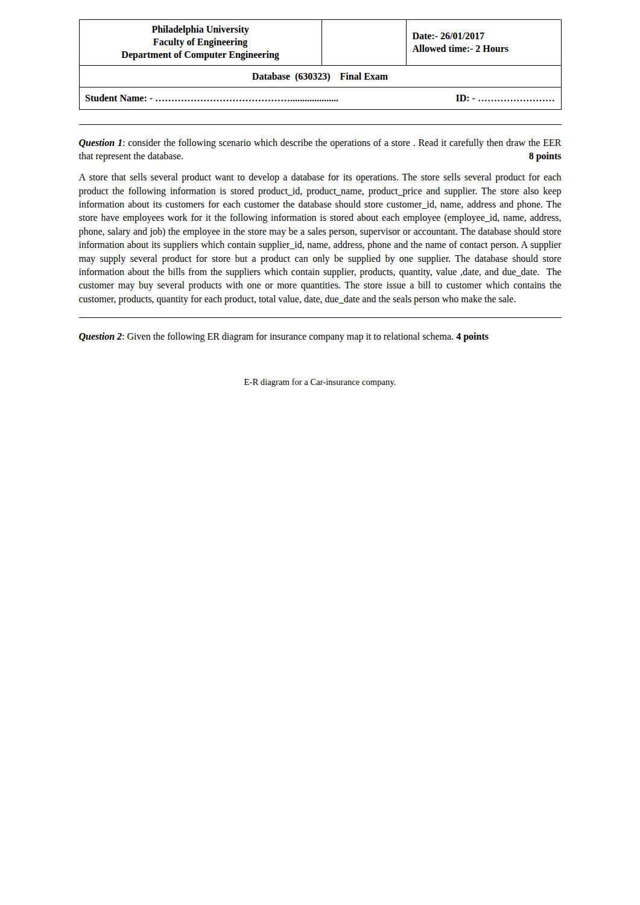| Philadelphia University Faculty of Engineering Department of Computer Engineering | | Date:- 26/01/2017 Allowed time:- 2 Hours |
| Database (630323) Final Exam |
| Student Name: - …………………………………….................... ID: - …………………… |
Question 1: consider the following scenario which describe the operations of a store . Read it carefully then draw the EER that represent the database. 8 points
A store that sells several product want to develop a database for its operations. The store sells several product for each product the following information is stored product_id, product_name, product_price and supplier. The store also keep information about its customers for each customer the database should store customer_id, name, address and phone. The store have employees work for it the following information is stored about each employee (employee_id, name, address, phone, salary and job) the employee in the store may be a sales person, supervisor or accountant. The database should store information about its suppliers which contain supplier_id, name, address, phone and the name of contact person. A supplier may supply several product for store but a product can only be supplied by one supplier. The database should store information about the bills from the suppliers which contain supplier, products, quantity, value ,date, and due_date. The customer may buy several products with one or more quantities. The store issue a bill to customer which contains the customer, products, quantity for each product, total value, date, due_date and the seals person who make the sale.
Question 2: Given the following ER diagram for insurance company map it to relational schema. 4 points
E-R diagram for a Car-insurance company.